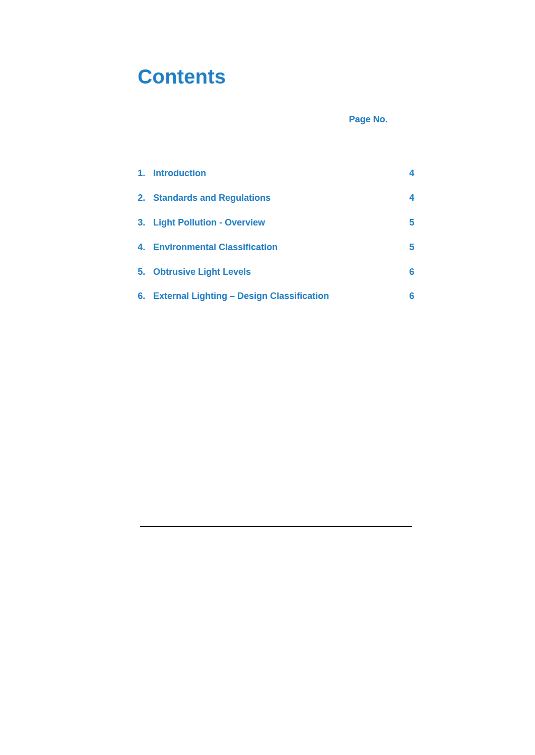Contents
Page No.
| 1. | Introduction | 4 |
| 2. | Standards and Regulations | 4 |
| 3. | Light Pollution - Overview | 5 |
| 4. | Environmental Classification | 5 |
| 5. | Obtrusive Light Levels | 6 |
| 6. | External Lighting – Design Classification | 6 |